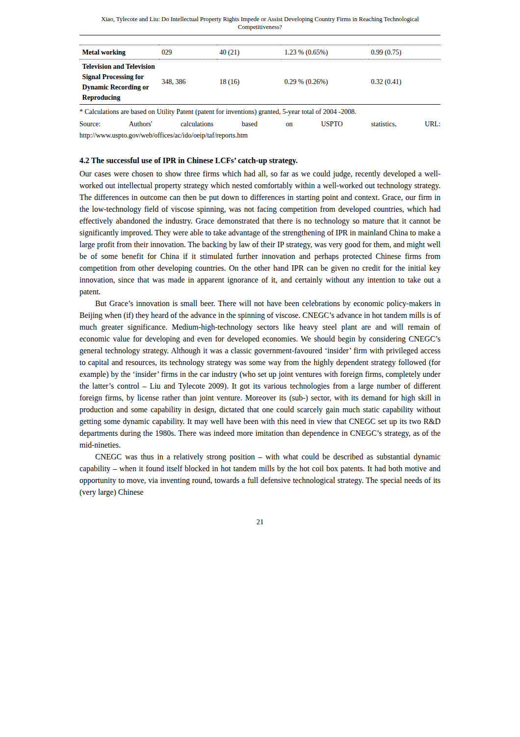Xiao, Tylecote and Liu: Do Intellectual Property Rights Impede or Assist Developing Country Firms in Reaching Technological Competitiveness?
| Metal working | 029 | 40 (21) | 1.23 % (0.65%) | 0.99 (0.75) |
| Television and Television Signal Processing for Dynamic Recording or Reproducing | 348, 386 | 18 (16) | 0.29 % (0.26%) | 0.32 (0.41) |
* Calculations are based on Utility Patent (patent for inventions) granted, 5-year total of 2004 -2008.
Source: Authors' calculations based on USPTO statistics, URL:
http://www.uspto.gov/web/offices/ac/ido/oeip/taf/reports.htm
4.2 The successful use of IPR in Chinese LCFs’ catch-up strategy.
Our cases were chosen to show three firms which had all, so far as we could judge, recently developed a well-worked out intellectual property strategy which nested comfortably within a well-worked out technology strategy. The differences in outcome can then be put down to differences in starting point and context. Grace, our firm in the low-technology field of viscose spinning, was not facing competition from developed countries, which had effectively abandoned the industry. Grace demonstrated that there is no technology so mature that it cannot be significantly improved. They were able to take advantage of the strengthening of IPR in mainland China to make a large profit from their innovation. The backing by law of their IP strategy, was very good for them, and might well be of some benefit for China if it stimulated further innovation and perhaps protected Chinese firms from competition from other developing countries. On the other hand IPR can be given no credit for the initial key innovation, since that was made in apparent ignorance of it, and certainly without any intention to take out a patent.
But Grace’s innovation is small beer. There will not have been celebrations by economic policy-makers in Beijing when (if) they heard of the advance in the spinning of viscose. CNEGC’s advance in hot tandem mills is of much greater significance. Medium-high-technology sectors like heavy steel plant are and will remain of economic value for developing and even for developed economies. We should begin by considering CNEGC’s general technology strategy. Although it was a classic government-favoured ‘insider’ firm with privileged access to capital and resources, its technology strategy was some way from the highly dependent strategy followed (for example) by the ‘insider’ firms in the car industry (who set up joint ventures with foreign firms, completely under the latter’s control – Liu and Tylecote 2009). It got its various technologies from a large number of different foreign firms, by license rather than joint venture. Moreover its (sub-) sector, with its demand for high skill in production and some capability in design, dictated that one could scarcely gain much static capability without getting some dynamic capability. It may well have been with this need in view that CNEGC set up its two R&D departments during the 1980s. There was indeed more imitation than dependence in CNEGC’s strategy, as of the mid-nineties.
CNEGC was thus in a relatively strong position – with what could be described as substantial dynamic capability – when it found itself blocked in hot tandem mills by the hot coil box patents. It had both motive and opportunity to move, via inventing round, towards a full defensive technological strategy. The special needs of its (very large) Chinese
21